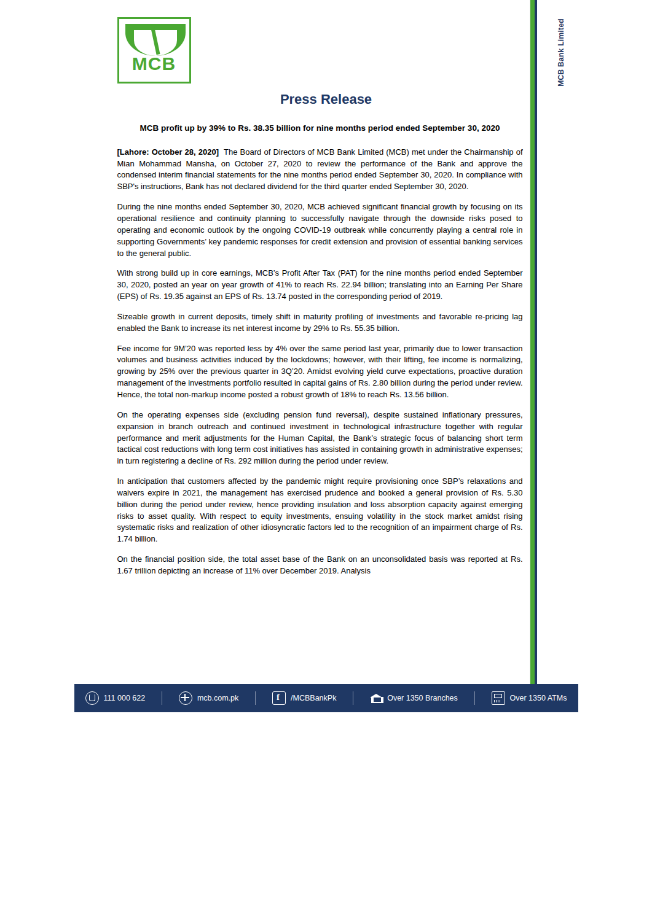MCB Bank Limited
MCB
Press Release
MCB profit up by 39% to Rs. 38.35 billion for nine months period ended September 30, 2020
[Lahore: October 28, 2020] The Board of Directors of MCB Bank Limited (MCB) met under the Chairmanship of Mian Mohammad Mansha, on October 27, 2020 to review the performance of the Bank and approve the condensed interim financial statements for the nine months period ended September 30, 2020. In compliance with SBP's instructions, Bank has not declared dividend for the third quarter ended September 30, 2020.
During the nine months ended September 30, 2020, MCB achieved significant financial growth by focusing on its operational resilience and continuity planning to successfully navigate through the downside risks posed to operating and economic outlook by the ongoing COVID-19 outbreak while concurrently playing a central role in supporting Governments’ key pandemic responses for credit extension and provision of essential banking services to the general public.
With strong build up in core earnings, MCB’s Profit After Tax (PAT) for the nine months period ended September 30, 2020, posted an year on year growth of 41% to reach Rs. 22.94 billion; translating into an Earning Per Share (EPS) of Rs. 19.35 against an EPS of Rs. 13.74 posted in the corresponding period of 2019.
Sizeable growth in current deposits, timely shift in maturity profiling of investments and favorable re-pricing lag enabled the Bank to increase its net interest income by 29% to Rs. 55.35 billion.
Fee income for 9M’20 was reported less by 4% over the same period last year, primarily due to lower transaction volumes and business activities induced by the lockdowns; however, with their lifting, fee income is normalizing, growing by 25% over the previous quarter in 3Q’20. Amidst evolving yield curve expectations, proactive duration management of the investments portfolio resulted in capital gains of Rs. 2.80 billion during the period under review. Hence, the total non-markup income posted a robust growth of 18% to reach Rs. 13.56 billion.
On the operating expenses side (excluding pension fund reversal), despite sustained inflationary pressures, expansion in branch outreach and continued investment in technological infrastructure together with regular performance and merit adjustments for the Human Capital, the Bank’s strategic focus of balancing short term tactical cost reductions with long term cost initiatives has assisted in containing growth in administrative expenses; in turn registering a decline of Rs. 292 million during the period under review.
In anticipation that customers affected by the pandemic might require provisioning once SBP’s relaxations and waivers expire in 2021, the management has exercised prudence and booked a general provision of Rs. 5.30 billion during the period under review, hence providing insulation and loss absorption capacity against emerging risks to asset quality. With respect to equity investments, ensuing volatility in the stock market amidst rising systematic risks and realization of other idiosyncratic factors led to the recognition of an impairment charge of Rs. 1.74 billion.
On the financial position side, the total asset base of the Bank on an unconsolidated basis was reported at Rs. 1.67 trillion depicting an increase of 11% over December 2019. Analysis
111 000 622
mcb.com.pk
/MCBBankPk
Over 1350 Branches
Over 1350 ATMs